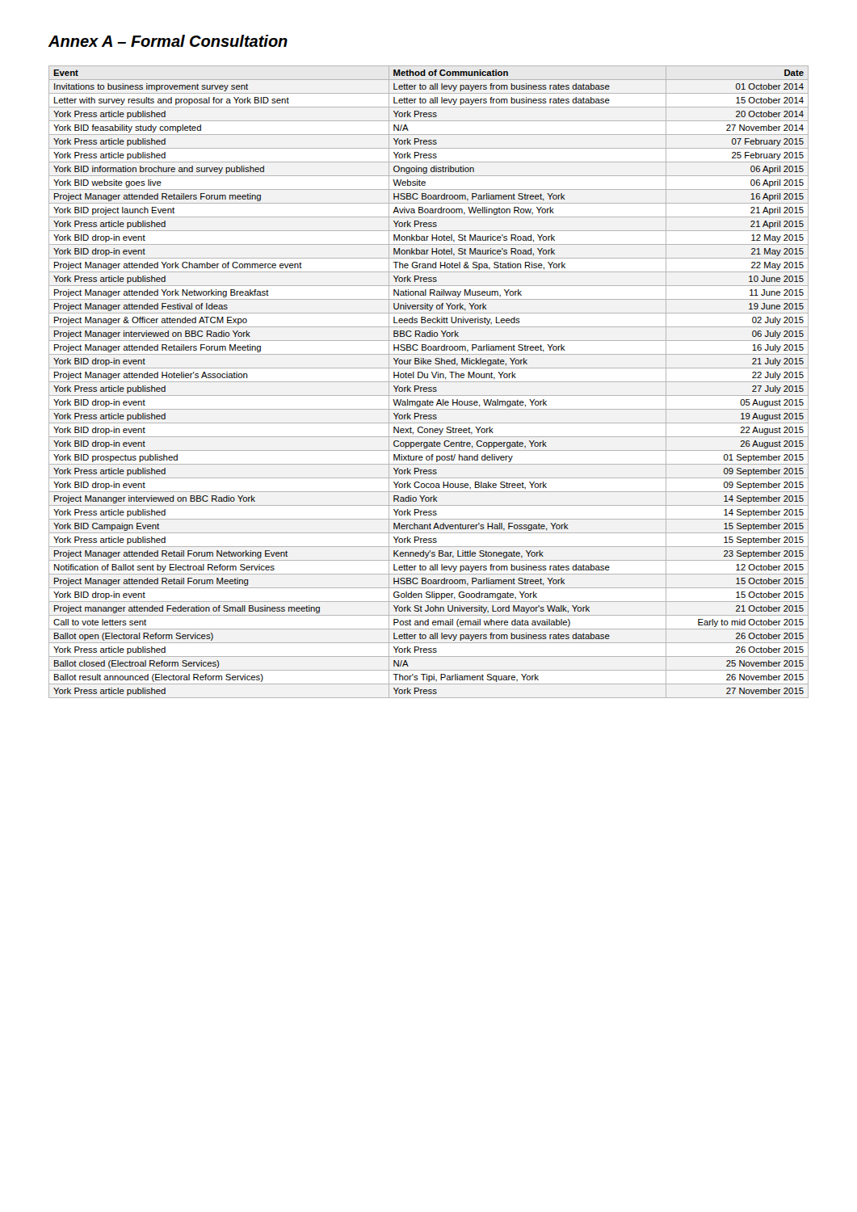Annex A – Formal Consultation
| Event | Method of Communication | Date |
| --- | --- | --- |
| Invitations to business improvement survey sent | Letter to all levy payers from business rates database | 01 October 2014 |
| Letter with survey results and proposal for a York BID sent | Letter to all levy payers from business rates database | 15 October 2014 |
| York Press article published | York Press | 20 October 2014 |
| York BID feasability study completed | N/A | 27 November 2014 |
| York Press article published | York Press | 07 February 2015 |
| York Press article published | York Press | 25 February 2015 |
| York BID information brochure and survey published | Ongoing distribution | 06 April 2015 |
| York BID website goes live | Website | 06 April 2015 |
| Project Manager attended Retailers Forum meeting | HSBC Boardroom, Parliament Street, York | 16 April 2015 |
| York BID project launch Event | Aviva Boardroom, Wellington Row, York | 21 April 2015 |
| York Press article published | York Press | 21 April 2015 |
| York BID drop-in event | Monkbar Hotel, St Maurice's Road, York | 12 May 2015 |
| York BID drop-in event | Monkbar Hotel, St Maurice's Road, York | 21 May 2015 |
| Project Manager attended York Chamber of Commerce event | The Grand Hotel & Spa, Station Rise, York | 22 May 2015 |
| York Press article published | York Press | 10 June 2015 |
| Project Manager attended York Networking Breakfast | National Railway Museum, York | 11 June 2015 |
| Project Manager attended Festival of Ideas | University of York, York | 19 June 2015 |
| Project Manager & Officer attended ATCM Expo | Leeds Beckitt Univeristy, Leeds | 02 July 2015 |
| Project Manager interviewed on BBC Radio York | BBC Radio York | 06 July 2015 |
| Project Manager attended Retailers Forum Meeting | HSBC Boardroom, Parliament Street, York | 16 July 2015 |
| York BID drop-in event | Your Bike Shed, Micklegate, York | 21 July 2015 |
| Project Manager attended Hotelier's Association | Hotel Du Vin, The Mount, York | 22 July 2015 |
| York Press article published | York Press | 27 July 2015 |
| York BID drop-in event | Walmgate Ale House, Walmgate, York | 05 August 2015 |
| York Press article published | York Press | 19 August 2015 |
| York BID drop-in event | Next, Coney Street, York | 22 August 2015 |
| York BID drop-in event | Coppergate Centre, Coppergate, York | 26 August 2015 |
| York BID prospectus published | Mixture of post/ hand delivery | 01 September 2015 |
| York Press article published | York Press | 09 September 2015 |
| York BID drop-in event | York Cocoa House, Blake Street, York | 09 September 2015 |
| Project Mananger interviewed on BBC Radio York | Radio York | 14 September 2015 |
| York Press article published | York Press | 14 September 2015 |
| York BID Campaign Event | Merchant Adventurer's Hall, Fossgate, York | 15 September 2015 |
| York Press article published | York Press | 15 September 2015 |
| Project Manager attended Retail Forum Networking Event | Kennedy's Bar, Little Stonegate, York | 23 September 2015 |
| Notification of Ballot sent by Electroal Reform Services | Letter to all levy payers from business rates database | 12 October 2015 |
| Project Manager attended Retail Forum Meeting | HSBC Boardroom, Parliament Street, York | 15 October 2015 |
| York BID drop-in event | Golden Slipper, Goodramgate, York | 15 October 2015 |
| Project mananger attended Federation of Small Business meeting | York St John University, Lord Mayor's Walk, York | 21 October 2015 |
| Call to vote letters sent | Post and email (email where data available) | Early to mid October 2015 |
| Ballot open (Electoral Reform Services) | Letter to all levy payers from business rates database | 26 October 2015 |
| York Press article published | York Press | 26 October 2015 |
| Ballot closed (Electroal Reform Services) | N/A | 25 November 2015 |
| Ballot result announced (Electoral Reform Services) | Thor's Tipi, Parliament Square, York | 26 November 2015 |
| York Press article published | York Press | 27 November 2015 |